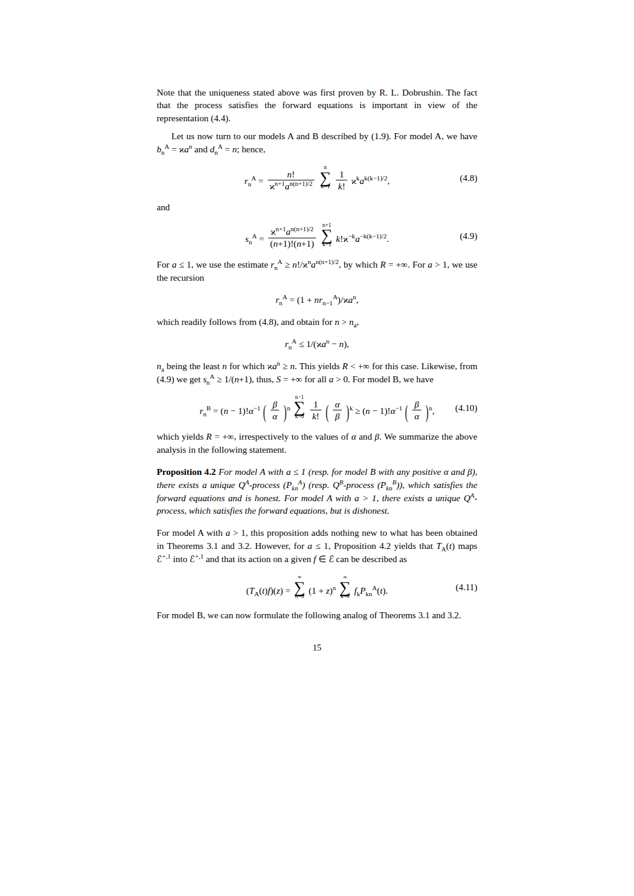Note that the uniqueness stated above was first proven by R. L. Dobrushin. The fact that the process satisfies the forward equations is important in view of the representation (4.4).
Let us now turn to our models A and B described by (1.9). For model A, we have bnA = ϰan and dnA = n; hence,
rnA = n!ϰn+1an(n+1)/2 n∑k=1 1 k! ϰkak(k−1)/2, (4.8)
and
snA = ϰn+1an(n+1)/2(n+1)!(n+1) n+1∑k=1 k!ϰ−ka−k(k−1)/2. (4.9)
For a ≤ 1, we use the estimate rnA ≥ n!/ϰnan(n+1)/2, by which R = +∞. For a > 1, we use the recursion
rnA = (1 + nrn−1A)/ϰan,
which readily follows from (4.8), and obtain for n > na,
rnA ≤ 1/(ϰan − n),
na being the least n for which ϰan ≥ n. This yields R < +∞ for this case. Likewise, from (4.9) we get snA ≥ 1/(n+1), thus, S = +∞ for all a > 0. For model B, we have
rnB = (n − 1)!α−1 ( βα )n n−1∑k=0 1 k! ( αβ )k ≥ (n − 1)!α−1 ( βα )n, (4.10)
which yields R = +∞, irrespectively to the values of α and β. We summarize the above analysis in the following statement.
Proposition 4.2 For model A with a ≤ 1 (resp. for model B with any positive α and β), there exists a unique QA-process (PknA) (resp. QB-process (PknB)), which satisfies the forward equations and is honest. For model A with a > 1, there exists a unique QA-process, which satisfies the forward equations, but is dishonest.
For model A with a > 1, this proposition adds nothing new to what has been obtained in Theorems 3.1 and 3.2. However, for a ≤ 1, Proposition 4.2 yields that TA(t) maps ℰ+,1 into ℰ+,1 and that its action on a given f ∈ ℰ can be described as
(TA(t)f)(z) = ∞∑n=0 (1 + z)n ∞∑k=0 fkPknA(t). (4.11)
For model B, we can now formulate the following analog of Theorems 3.1 and 3.2.
15